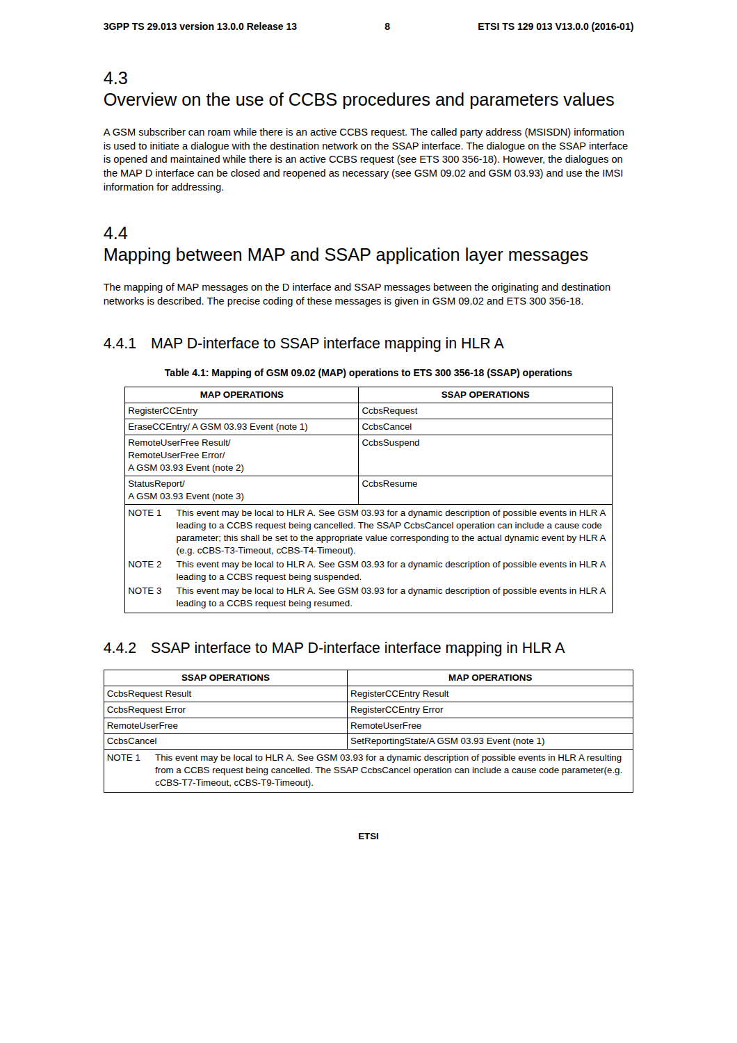3GPP TS 29.013 version 13.0.0 Release 13 8 ETSI TS 129 013 V13.0.0 (2016-01)
4.3 Overview on the use of CCBS procedures and parameters values
A GSM subscriber can roam while there is an active CCBS request. The called party address (MSISDN) information is used to initiate a dialogue with the destination network on the SSAP interface. The dialogue on the SSAP interface is opened and maintained while there is an active CCBS request (see ETS 300 356-18). However, the dialogues on the MAP D interface can be closed and reopened as necessary (see GSM 09.02 and GSM 03.93) and use the IMSI information for addressing.
4.4 Mapping between MAP and SSAP application layer messages
The mapping of MAP messages on the D interface and SSAP messages between the originating and destination networks is described. The precise coding of these messages is given in GSM 09.02 and ETS 300 356-18.
4.4.1 MAP D-interface to SSAP interface mapping in HLR A
Table 4.1: Mapping of GSM 09.02 (MAP) operations to ETS 300 356-18 (SSAP) operations
| MAP OPERATIONS | SSAP OPERATIONS |
| --- | --- |
| RegisterCCEntry | CcbsRequest |
| EraseCCEntry/ A GSM 03.93 Event (note 1) | CcbsCancel |
| RemoteUserFree Result/ RemoteUserFree Error/ A GSM 03.93 Event (note 2) | CcbsSuspend |
| StatusReport/ A GSM 03.93 Event (note 3) | CcbsResume |
| NOTE 1 This event may be local to HLR A. See GSM 03.93 for a dynamic description of possible events in HLR A leading to a CCBS request being cancelled. The SSAP CcbsCancel operation can include a cause code parameter; this shall be set to the appropriate value corresponding to the actual dynamic event by HLR A (e.g. cCBS-T3-Timeout, cCBS-T4-Timeout). NOTE 2 This event may be local to HLR A. See GSM 03.93 for a dynamic description of possible events in HLR A leading to a CCBS request being suspended. NOTE 3 This event may be local to HLR A. See GSM 03.93 for a dynamic description of possible events in HLR A leading to a CCBS request being resumed. |
4.4.2 SSAP interface to MAP D-interface interface mapping in HLR A
| SSAP OPERATIONS | MAP OPERATIONS |
| --- | --- |
| CcbsRequest Result | RegisterCCEntry Result |
| CcbsRequest Error | RegisterCCEntry Error |
| RemoteUserFree | RemoteUserFree |
| CcbsCancel | SetReportingState/A GSM 03.93 Event (note 1) |
| NOTE 1 This event may be local to HLR A. See GSM 03.93 for a dynamic description of possible events in HLR A resulting from a CCBS request being cancelled. The SSAP CcbsCancel operation can include a cause code parameter(e.g. cCBS-T7-Timeout, cCBS-T9-Timeout). |
ETSI